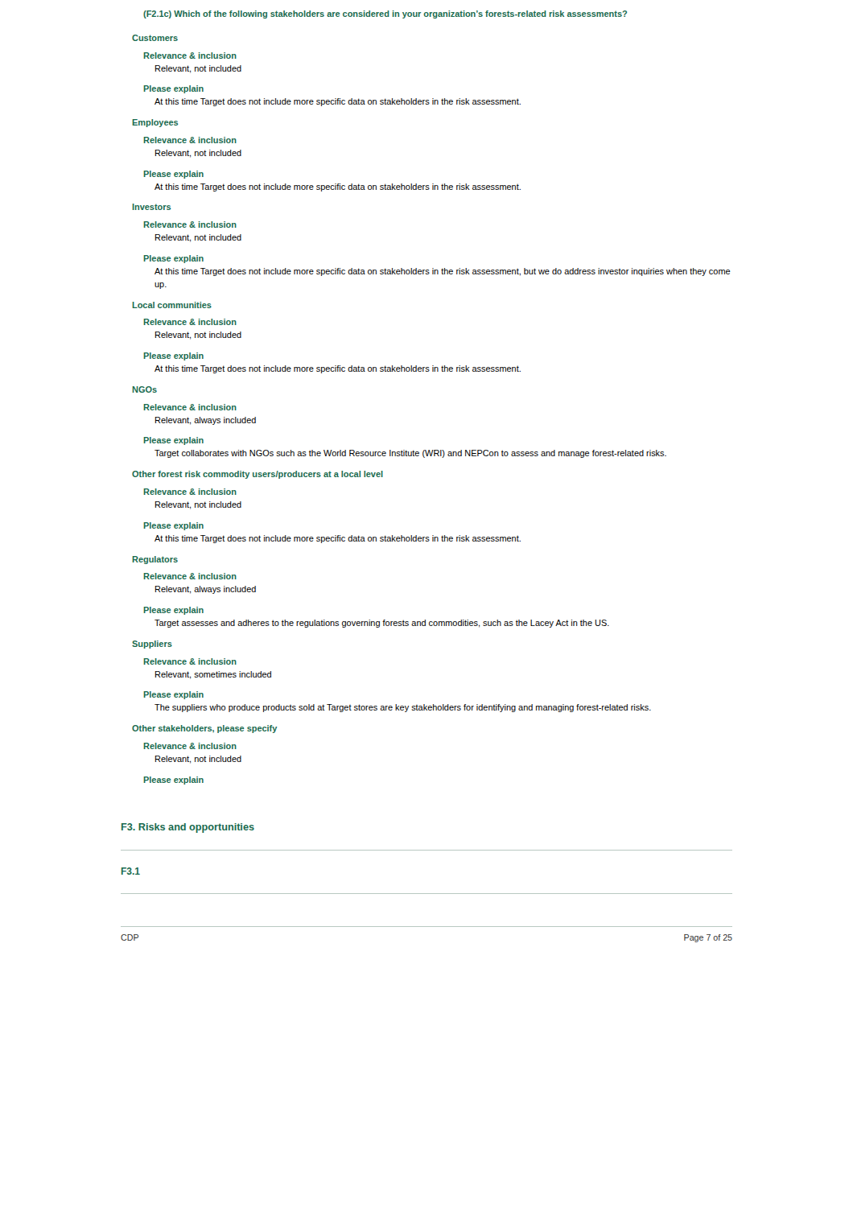(F2.1c) Which of the following stakeholders are considered in your organization’s forests-related risk assessments?
Customers
Relevance & inclusion
Relevant, not included
Please explain
At this time Target does not include more specific data on stakeholders in the risk assessment.
Employees
Relevance & inclusion
Relevant, not included
Please explain
At this time Target does not include more specific data on stakeholders in the risk assessment.
Investors
Relevance & inclusion
Relevant, not included
Please explain
At this time Target does not include more specific data on stakeholders in the risk assessment, but we do address investor inquiries when they come up.
Local communities
Relevance & inclusion
Relevant, not included
Please explain
At this time Target does not include more specific data on stakeholders in the risk assessment.
NGOs
Relevance & inclusion
Relevant, always included
Please explain
Target collaborates with NGOs such as the World Resource Institute (WRI) and NEPCon to assess and manage forest-related risks.
Other forest risk commodity users/producers at a local level
Relevance & inclusion
Relevant, not included
Please explain
At this time Target does not include more specific data on stakeholders in the risk assessment.
Regulators
Relevance & inclusion
Relevant, always included
Please explain
Target assesses and adheres to the regulations governing forests and commodities, such as the Lacey Act in the US.
Suppliers
Relevance & inclusion
Relevant, sometimes included
Please explain
The suppliers who produce products sold at Target stores are key stakeholders for identifying and managing forest-related risks.
Other stakeholders, please specify
Relevance & inclusion
Relevant, not included
Please explain
F3. Risks and opportunities
F3.1
CDP Page 7 of 25